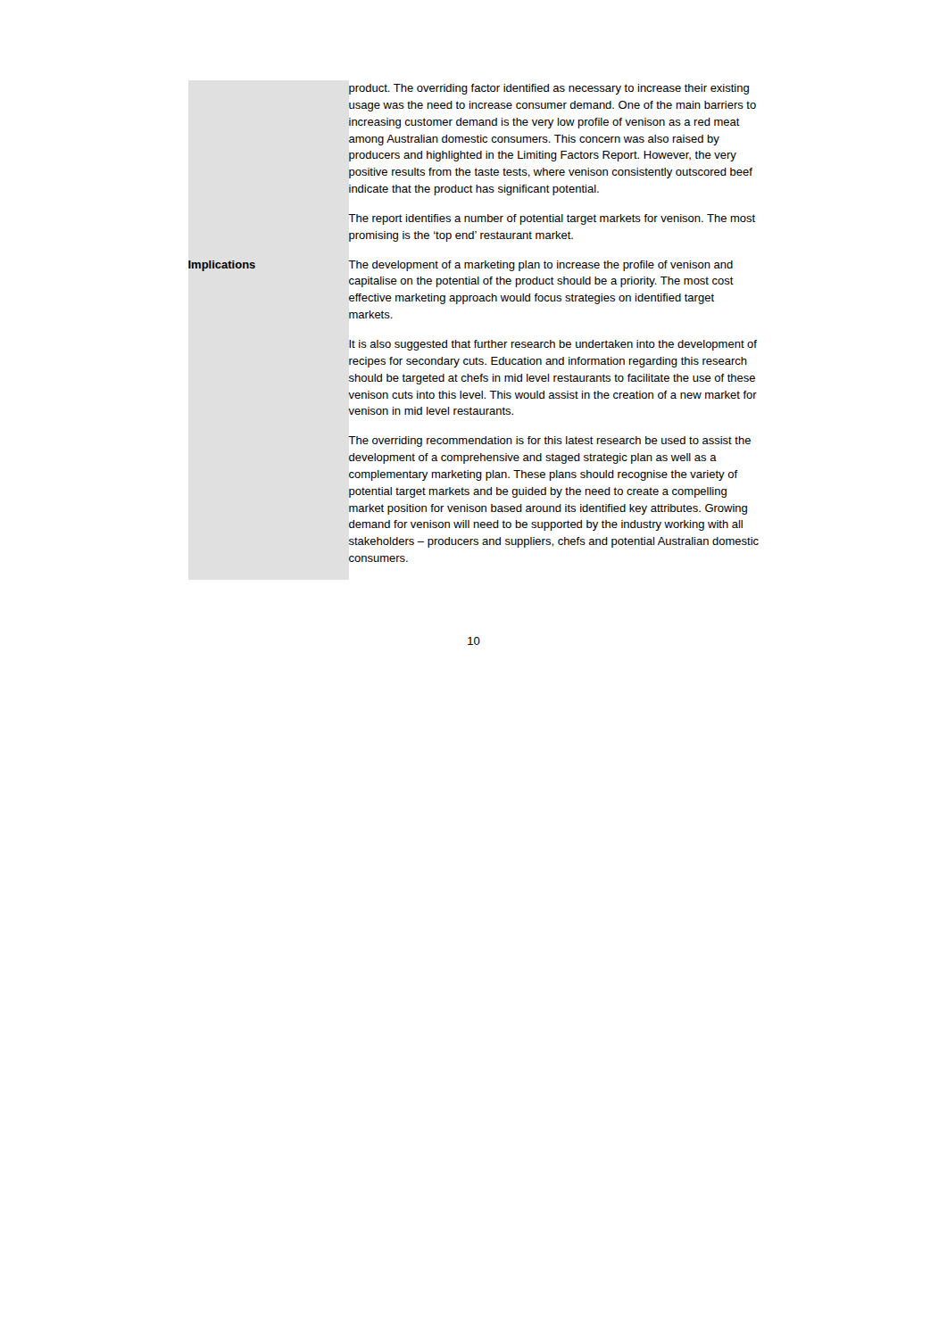| | product. The overriding factor identified as necessary to increase their existing usage was the need to increase consumer demand. One of the main barriers to increasing customer demand is the very low profile of venison as a red meat among Australian domestic consumers. This concern was also raised by producers and highlighted in the Limiting Factors Report. However, the very positive results from the taste tests, where venison consistently outscored beef indicate that the product has significant potential. The report identifies a number of potential target markets for venison. The most promising is the ‘top end’ restaurant market. |
| Implications | The development of a marketing plan to increase the profile of venison and capitalise on the potential of the product should be a priority. The most cost effective marketing approach would focus strategies on identified target markets. It is also suggested that further research be undertaken into the development of recipes for secondary cuts. Education and information regarding this research should be targeted at chefs in mid level restaurants to facilitate the use of these venison cuts into this level. This would assist in the creation of a new market for venison in mid level restaurants. The overriding recommendation is for this latest research be used to assist the development of a comprehensive and staged strategic plan as well as a complementary marketing plan. These plans should recognise the variety of potential target markets and be guided by the need to create a compelling market position for venison based around its identified key attributes. Growing demand for venison will need to be supported by the industry working with all stakeholders – producers and suppliers, chefs and potential Australian domestic consumers. |
10